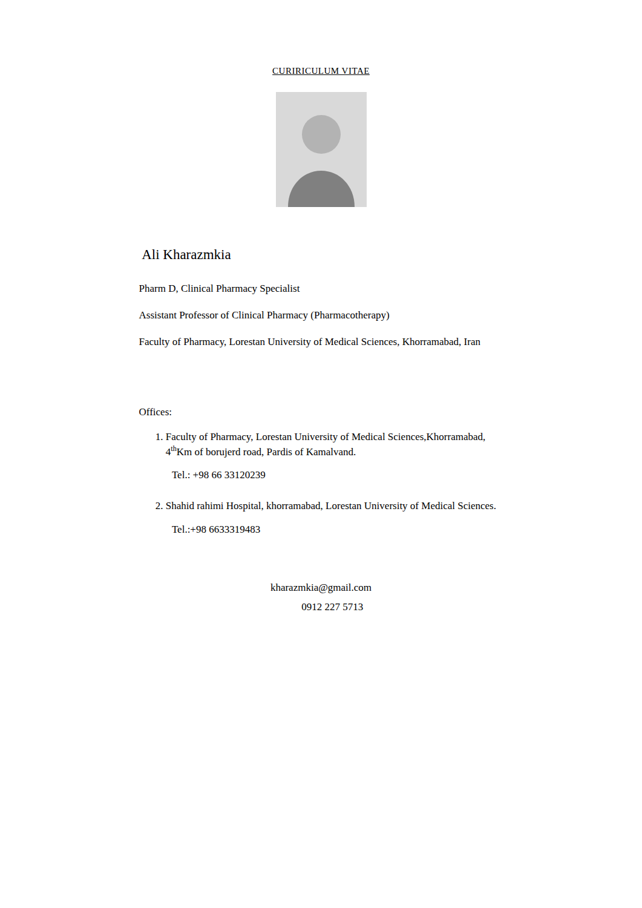CURIRICULUM VITAE
Ali Kharazmkia
Pharm D, Clinical Pharmacy Specialist
Assistant Professor of Clinical Pharmacy (Pharmacotherapy)
Faculty of Pharmacy, Lorestan University of Medical Sciences, Khorramabad, Iran
Offices:
Faculty of Pharmacy, Lorestan University of Medical Sciences,Khorramabad, 4thKm of borujerd road, Pardis of Kamalvand.
Tel.: +98 66 33120239
Shahid rahimi Hospital, khorramabad, Lorestan University of Medical Sciences.
Tel.:+98 6633319483
kharazmkia@gmail.com
0912 227 5713